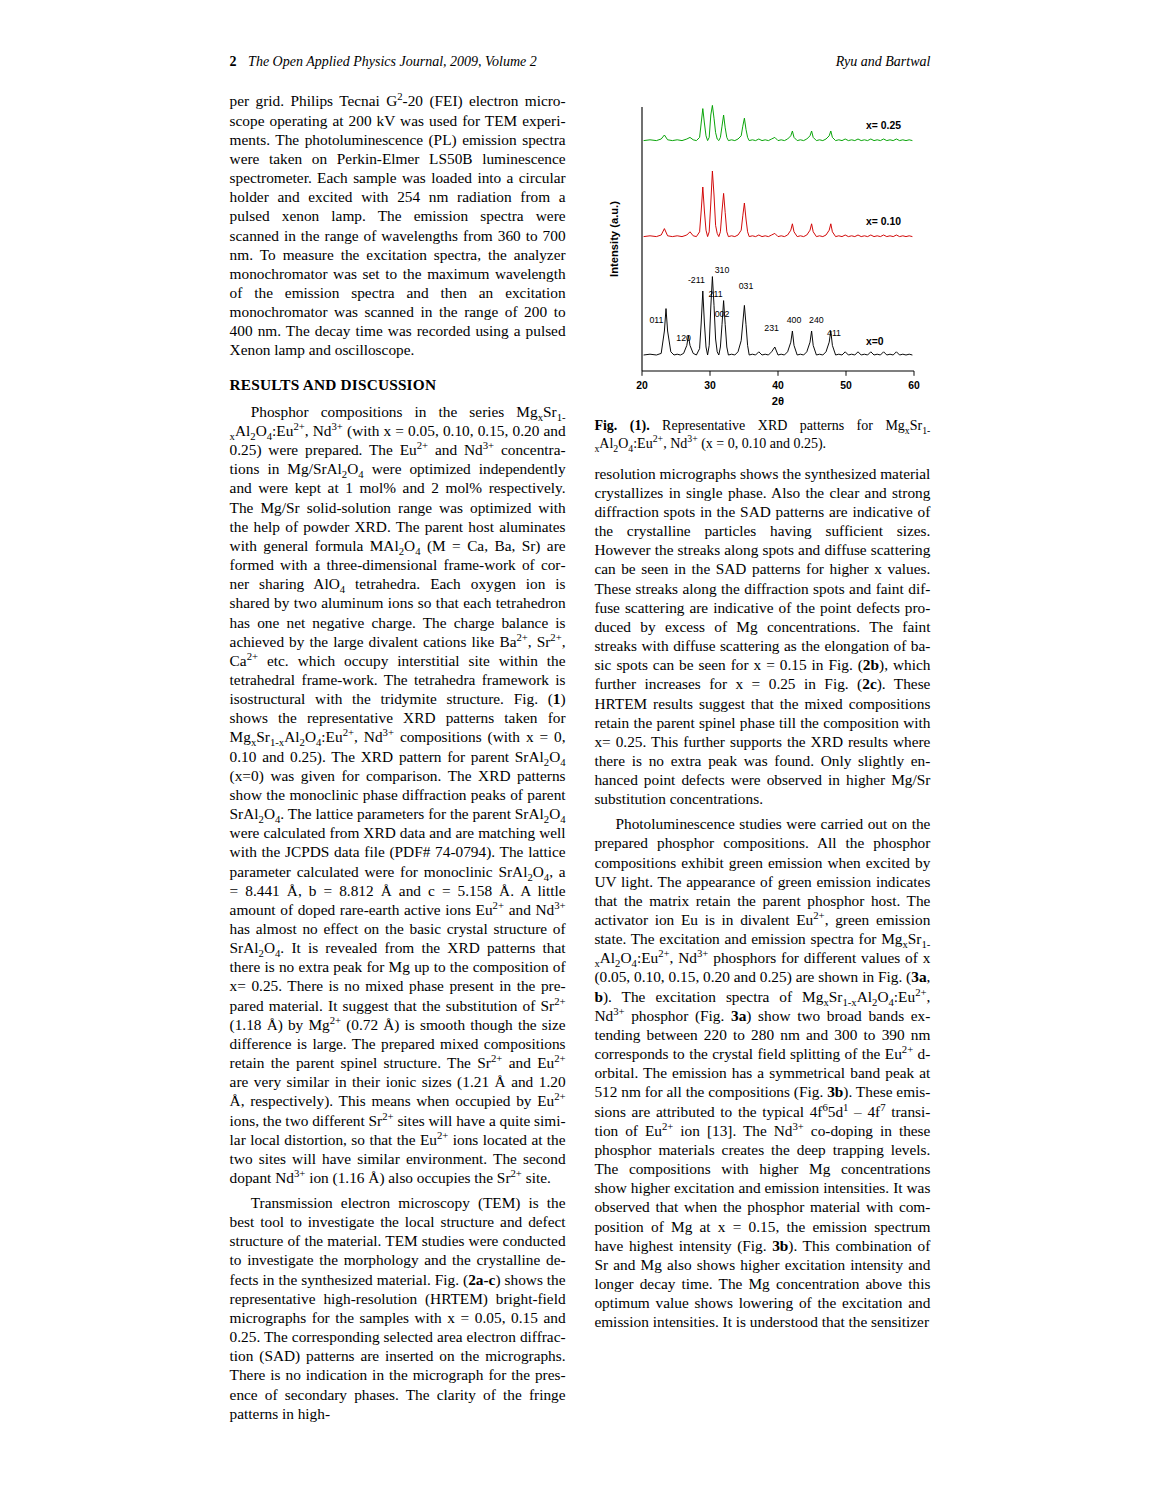2 The Open Applied Physics Journal, 2009, Volume 2
Ryu and Bartwal
per grid. Philips Tecnai G2-20 (FEI) electron microscope operating at 200 kV was used for TEM experiments. The photoluminescence (PL) emission spectra were taken on Perkin-Elmer LS50B luminescence spectrometer. Each sample was loaded into a circular holder and excited with 254 nm radiation from a pulsed xenon lamp. The emission spectra were scanned in the range of wavelengths from 360 to 700 nm. To measure the excitation spectra, the analyzer monochromator was set to the maximum wavelength of the emission spectra and then an excitation monochromator was scanned in the range of 200 to 400 nm. The decay time was recorded using a pulsed Xenon lamp and oscilloscope.
RESULTS AND DISCUSSION
Phosphor compositions in the series MgxSr1-xAl2O4:Eu2+, Nd3+ (with x = 0.05, 0.10, 0.15, 0.20 and 0.25) were prepared. The Eu2+ and Nd3+ concentrations in Mg/SrAl2O4 were optimized independently and were kept at 1 mol% and 2 mol% respectively. The Mg/Sr solid-solution range was optimized with the help of powder XRD. The parent host aluminates with general formula MAl2O4 (M = Ca, Ba, Sr) are formed with a three-dimensional frame-work of corner sharing AlO4 tetrahedra. Each oxygen ion is shared by two aluminum ions so that each tetrahedron has one net negative charge. The charge balance is achieved by the large divalent cations like Ba2+, Sr2+, Ca2+ etc. which occupy interstitial site within the tetrahedral frame-work. The tetrahedra framework is isostructural with the tridymite structure. Fig. (1) shows the representative XRD patterns taken for MgxSr1-xAl2O4:Eu2+, Nd3+ compositions (with x = 0, 0.10 and 0.25). The XRD pattern for parent SrAl2O4 (x=0) was given for comparison. The XRD patterns show the monoclinic phase diffraction peaks of parent SrAl2O4. The lattice parameters for the parent SrAl2O4 were calculated from XRD data and are matching well with the JCPDS data file (PDF# 74-0794). The lattice parameter calculated were for monoclinic SrAl2O4, a = 8.441 Å, b = 8.812 Å and c = 5.158 Å. A little amount of doped rare-earth active ions Eu2+ and Nd3+ has almost no effect on the basic crystal structure of SrAl2O4. It is revealed from the XRD patterns that there is no extra peak for Mg up to the composition of x= 0.25. There is no mixed phase present in the prepared material. It suggest that the substitution of Sr2+ (1.18 Å) by Mg2+ (0.72 Å) is smooth though the size difference is large. The prepared mixed compositions retain the parent spinel structure. The Sr2+ and Eu2+ are very similar in their ionic sizes (1.21 Å and 1.20 Å, respectively). This means when occupied by Eu2+ ions, the two different Sr2+ sites will have a quite similar local distortion, so that the Eu2+ ions located at the two sites will have similar environment. The second dopant Nd3+ ion (1.16 Å) also occupies the Sr2+ site.
Transmission electron microscopy (TEM) is the best tool to investigate the local structure and defect structure of the material. TEM studies were conducted to investigate the morphology and the crystalline defects in the synthesized material. Fig. (2a-c) shows the representative high-resolution (HRTEM) bright-field micrographs for the samples with x = 0.05, 0.15 and 0.25. The corresponding selected area electron diffraction (SAD) patterns are inserted on the micrographs. There is no indication in the micrograph for the presence of secondary phases. The clarity of the fringe patterns in high-
20 30 40 50 60 2θ Intensity (a.u.) x= 0.25 x= 0.10 x=0 011 120 -211 310 211 002 031 231 400 240 411
Fig. (1). Representative XRD patterns for MgxSr1-xAl2O4:Eu2+, Nd3+ (x = 0, 0.10 and 0.25).
resolution micrographs shows the synthesized material crystallizes in single phase. Also the clear and strong diffraction spots in the SAD patterns are indicative of the crystalline particles having sufficient sizes. However the streaks along spots and diffuse scattering can be seen in the SAD patterns for higher x values. These streaks along the diffraction spots and faint diffuse scattering are indicative of the point defects produced by excess of Mg concentrations. The faint streaks with diffuse scattering as the elongation of basic spots can be seen for x = 0.15 in Fig. (2b), which further increases for x = 0.25 in Fig. (2c). These HRTEM results suggest that the mixed compositions retain the parent spinel phase till the composition with x= 0.25. This further supports the XRD results where there is no extra peak was found. Only slightly enhanced point defects were observed in higher Mg/Sr substitution concentrations.
Photoluminescence studies were carried out on the prepared phosphor compositions. All the phosphor compositions exhibit green emission when excited by UV light. The appearance of green emission indicates that the matrix retain the parent phosphor host. The activator ion Eu is in divalent Eu2+, green emission state. The excitation and emission spectra for MgxSr1-xAl2O4:Eu2+, Nd3+ phosphors for different values of x (0.05, 0.10, 0.15, 0.20 and 0.25) are shown in Fig. (3a, b). The excitation spectra of MgxSr1-xAl2O4:Eu2+, Nd3+ phosphor (Fig. 3a) show two broad bands extending between 220 to 280 nm and 300 to 390 nm corresponds to the crystal field splitting of the Eu2+ d-orbital. The emission has a symmetrical band peak at 512 nm for all the compositions (Fig. 3b). These emissions are attributed to the typical 4f65d1 – 4f7 transition of Eu2+ ion [13]. The Nd3+ co-doping in these phosphor materials creates the deep trapping levels. The compositions with higher Mg concentrations show higher excitation and emission intensities. It was observed that when the phosphor material with composition of Mg at x = 0.15, the emission spectrum have highest intensity (Fig. 3b). This combination of Sr and Mg also shows higher excitation intensity and longer decay time. The Mg concentration above this optimum value shows lowering of the excitation and emission intensities. It is understood that the sensitizer